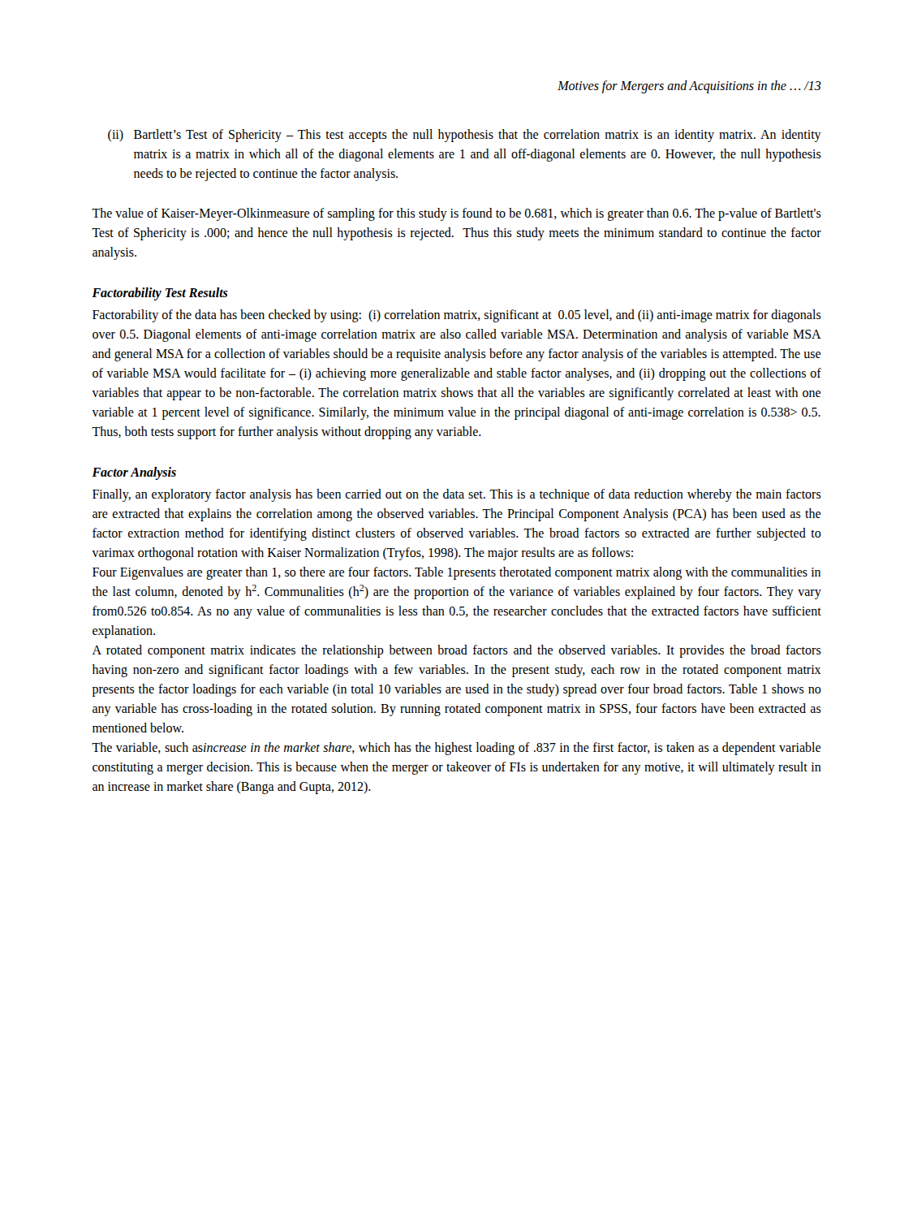Motives for Mergers and Acquisitions in the … /13
(ii)
Bartlett’s Test of Sphericity – This test accepts the null hypothesis that the correlation matrix is an identity matrix. An identity matrix is a matrix in which all of the diagonal elements are 1 and all off-diagonal elements are 0. However, the null hypothesis needs to be rejected to continue the factor analysis.
The value of Kaiser-Meyer-Olkinmeasure of sampling for this study is found to be 0.681, which is greater than 0.6. The p-value of Bartlett's Test of Sphericity is .000; and hence the null hypothesis is rejected. Thus this study meets the minimum standard to continue the factor analysis.
Factorability Test Results
Factorability of the data has been checked by using: (i) correlation matrix, significant at 0.05 level, and (ii) anti-image matrix for diagonals over 0.5. Diagonal elements of anti-image correlation matrix are also called variable MSA. Determination and analysis of variable MSA and general MSA for a collection of variables should be a requisite analysis before any factor analysis of the variables is attempted. The use of variable MSA would facilitate for – (i) achieving more generalizable and stable factor analyses, and (ii) dropping out the collections of variables that appear to be non-factorable. The correlation matrix shows that all the variables are significantly correlated at least with one variable at 1 percent level of significance. Similarly, the minimum value in the principal diagonal of anti-image correlation is 0.538> 0.5. Thus, both tests support for further analysis without dropping any variable.
Factor Analysis
Finally, an exploratory factor analysis has been carried out on the data set. This is a technique of data reduction whereby the main factors are extracted that explains the correlation among the observed variables. The Principal Component Analysis (PCA) has been used as the factor extraction method for identifying distinct clusters of observed variables. The broad factors so extracted are further subjected to varimax orthogonal rotation with Kaiser Normalization (Tryfos, 1998). The major results are as follows:
Four Eigenvalues are greater than 1, so there are four factors. Table 1presents therotated component matrix along with the communalities in the last column, denoted by h2. Communalities (h2) are the proportion of the variance of variables explained by four factors. They vary from0.526 to0.854. As no any value of communalities is less than 0.5, the researcher concludes that the extracted factors have sufficient explanation.
A rotated component matrix indicates the relationship between broad factors and the observed variables. It provides the broad factors having non-zero and significant factor loadings with a few variables. In the present study, each row in the rotated component matrix presents the factor loadings for each variable (in total 10 variables are used in the study) spread over four broad factors. Table 1 shows no any variable has cross-loading in the rotated solution. By running rotated component matrix in SPSS, four factors have been extracted as mentioned below.
The variable, such asincrease in the market share, which has the highest loading of .837 in the first factor, is taken as a dependent variable constituting a merger decision. This is because when the merger or takeover of FIs is undertaken for any motive, it will ultimately result in an increase in market share (Banga and Gupta, 2012).